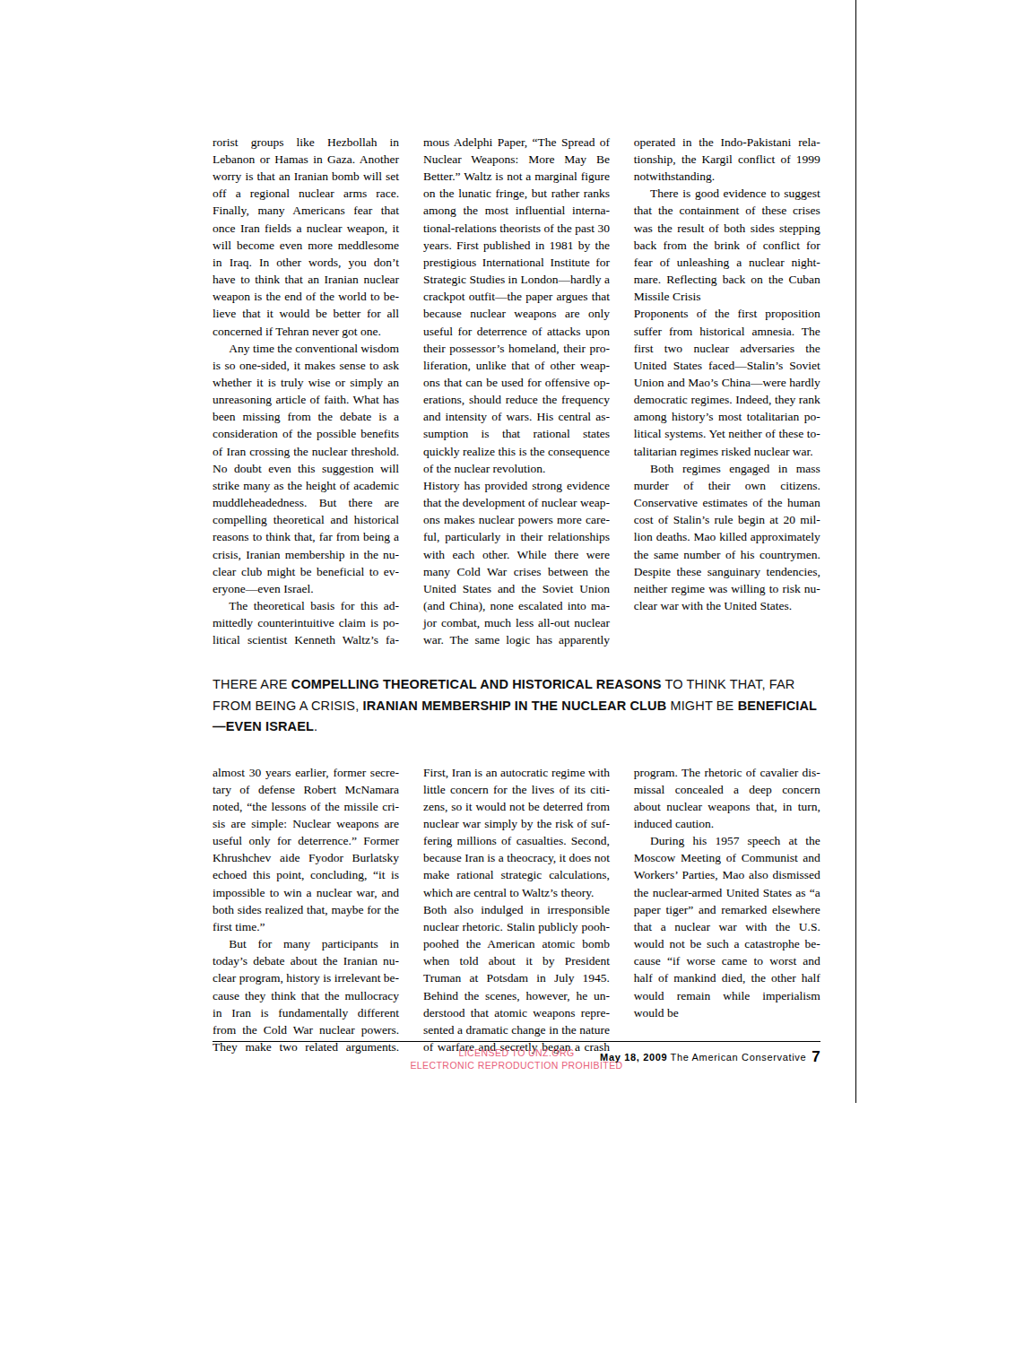rorist groups like Hezbollah in Lebanon or Hamas in Gaza. Another worry is that an Iranian bomb will set off a regional nuclear arms race. Finally, many Americans fear that once Iran fields a nuclear weapon, it will become even more meddlesome in Iraq. In other words, you don’t have to think that an Iranian nuclear weapon is the end of the world to believe that it would be better for all concerned if Tehran never got one.
Any time the conventional wisdom is so one-sided, it makes sense to ask whether it is truly wise or simply an unreasoning article of faith. What has been missing from the debate is a consideration of the possible benefits of Iran crossing the nuclear threshold. No doubt even this suggestion will strike many as the height of academic muddleheadedness. But there are compelling theoretical and historical reasons to think that, far from being a crisis, Iranian membership in the nuclear club might be beneficial to everyone—even Israel.
The theoretical basis for this admittedly counterintuitive claim is political scientist Kenneth Waltz’s famous Adelphi Paper, “The Spread of Nuclear Weapons: More May Be Better.” Waltz is not a marginal figure on the lunatic fringe, but rather ranks among the most influential international-relations theorists of the past 30 years. First published in 1981 by the prestigious International Institute for Strategic Studies in London—hardly a crackpot outfit—the paper argues that because nuclear weapons are only useful for deterrence of attacks upon their possessor’s homeland, their proliferation, unlike that of other weapons that can be used for offensive operations, should reduce the frequency and intensity of wars. His central assumption is that rational states quickly realize this is the consequence of the nuclear revolution.
History has provided strong evidence that the development of nuclear weapons makes nuclear powers more careful, particularly in their relationships with each other. While there were many Cold War crises between the United States and the Soviet Union (and China), none escalated into major combat, much less all-out nuclear war. The same logic has apparently operated in the Indo-Pakistani relationship, the Kargil conflict of 1999 notwithstanding.
There is good evidence to suggest that the containment of these crises was the result of both sides stepping back from the brink of conflict for fear of unleashing a nuclear nightmare. Reflecting back on the Cuban Missile Crisis
Proponents of the first proposition suffer from historical amnesia. The first two nuclear adversaries the United States faced—Stalin’s Soviet Union and Mao’s China—were hardly democratic regimes. Indeed, they rank among history’s most totalitarian political systems. Yet neither of these totalitarian regimes risked nuclear war.
Both regimes engaged in mass murder of their own citizens. Conservative estimates of the human cost of Stalin’s rule begin at 20 million deaths. Mao killed approximately the same number of his countrymen. Despite these sanguinary tendencies, neither regime was willing to risk nuclear war with the United States.
There are compelling theoretical and historical reasons to think that, far from being a crisis, Iranian membership in the nuclear club might be beneficial—even Israel.
almost 30 years earlier, former secretary of defense Robert McNamara noted, “the lessons of the missile crisis are simple: Nuclear weapons are useful only for deterrence.” Former Khrushchev aide Fyodor Burlatsky echoed this point, concluding, “it is impossible to win a nuclear war, and both sides realized that, maybe for the first time.”
But for many participants in today’s debate about the Iranian nuclear program, history is irrelevant because they think that the mullocracy in Iran is fundamentally different from the Cold War nuclear powers. They make two related arguments. First, Iran is an autocratic regime with little concern for the lives of its citizens, so it would not be deterred from nuclear war simply by the risk of suffering millions of casualties. Second, because Iran is a theocracy, it does not make rational strategic calculations, which are central to Waltz’s theory.
Both also indulged in irresponsible nuclear rhetoric. Stalin publicly pooh-poohed the American atomic bomb when told about it by President Truman at Potsdam in July 1945. Behind the scenes, however, he understood that atomic weapons represented a dramatic change in the nature of warfare and secretly began a crash program. The rhetoric of cavalier dismissal concealed a deep concern about nuclear weapons that, in turn, induced caution.
During his 1957 speech at the Moscow Meeting of Communist and Workers’ Parties, Mao also dismissed the nuclear-armed United States as “a paper tiger” and remarked elsewhere that a nuclear war with the U.S. would not be such a catastrophe because “if worse came to worst and half of mankind died, the other half would remain while imperialism would be
LICENSED TO UNZ.ORG
ELECTRONIC REPRODUCTION PROHIBITED
May 18, 2009 The American Conservative 7